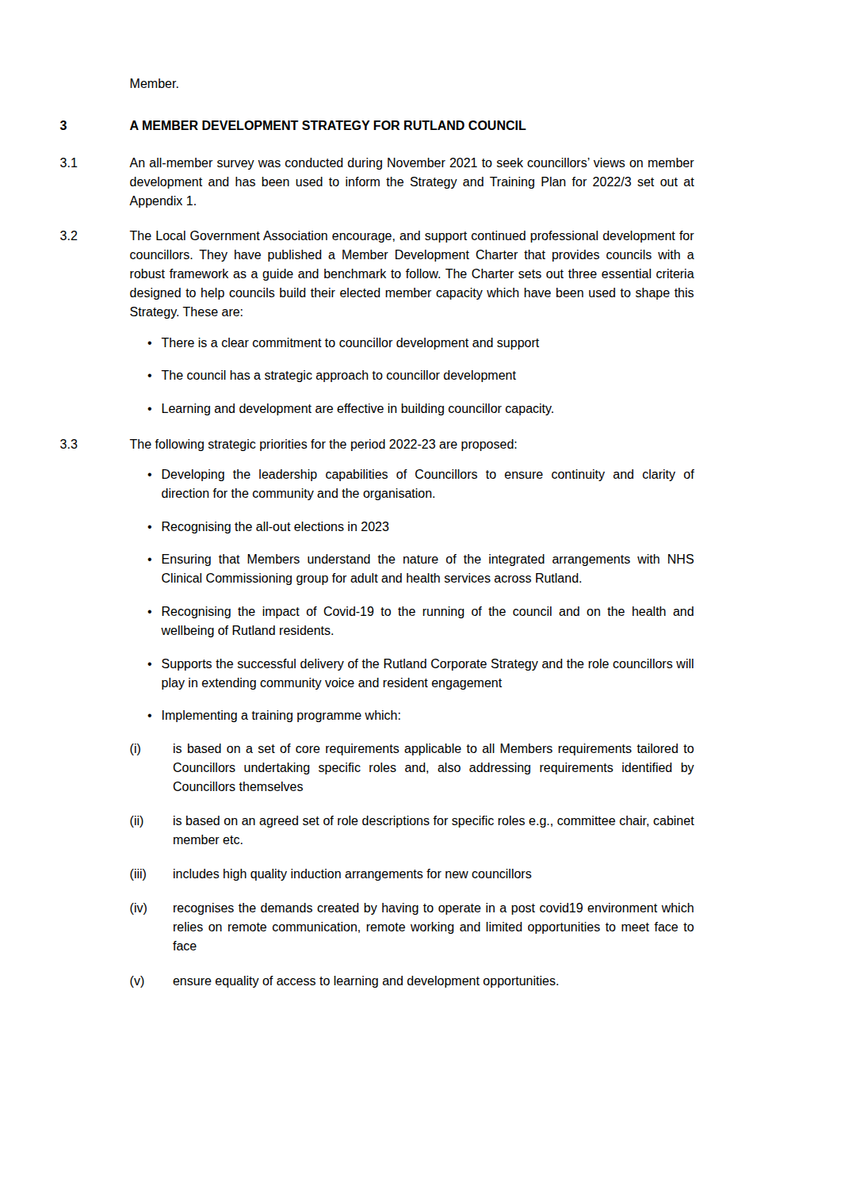Member.
3 A Member Development Strategy for Rutland Council
3.1 An all-member survey was conducted during November 2021 to seek councillors’ views on member development and has been used to inform the Strategy and Training Plan for 2022/3 set out at Appendix 1.
3.2 The Local Government Association encourage, and support continued professional development for councillors. They have published a Member Development Charter that provides councils with a robust framework as a guide and benchmark to follow. The Charter sets out three essential criteria designed to help councils build their elected member capacity which have been used to shape this Strategy. These are:
There is a clear commitment to councillor development and support
The council has a strategic approach to councillor development
Learning and development are effective in building councillor capacity.
3.3 The following strategic priorities for the period 2022-23 are proposed:
Developing the leadership capabilities of Councillors to ensure continuity and clarity of direction for the community and the organisation.
Recognising the all-out elections in 2023
Ensuring that Members understand the nature of the integrated arrangements with NHS Clinical Commissioning group for adult and health services across Rutland.
Recognising the impact of Covid-19 to the running of the council and on the health and wellbeing of Rutland residents.
Supports the successful delivery of the Rutland Corporate Strategy and the role councillors will play in extending community voice and resident engagement
Implementing a training programme which:
(i) is based on a set of core requirements applicable to all Members requirements tailored to Councillors undertaking specific roles and, also addressing requirements identified by Councillors themselves
(ii) is based on an agreed set of role descriptions for specific roles e.g., committee chair, cabinet member etc.
(iii) includes high quality induction arrangements for new councillors
(iv) recognises the demands created by having to operate in a post covid19 environment which relies on remote communication, remote working and limited opportunities to meet face to face
(v) ensure equality of access to learning and development opportunities.